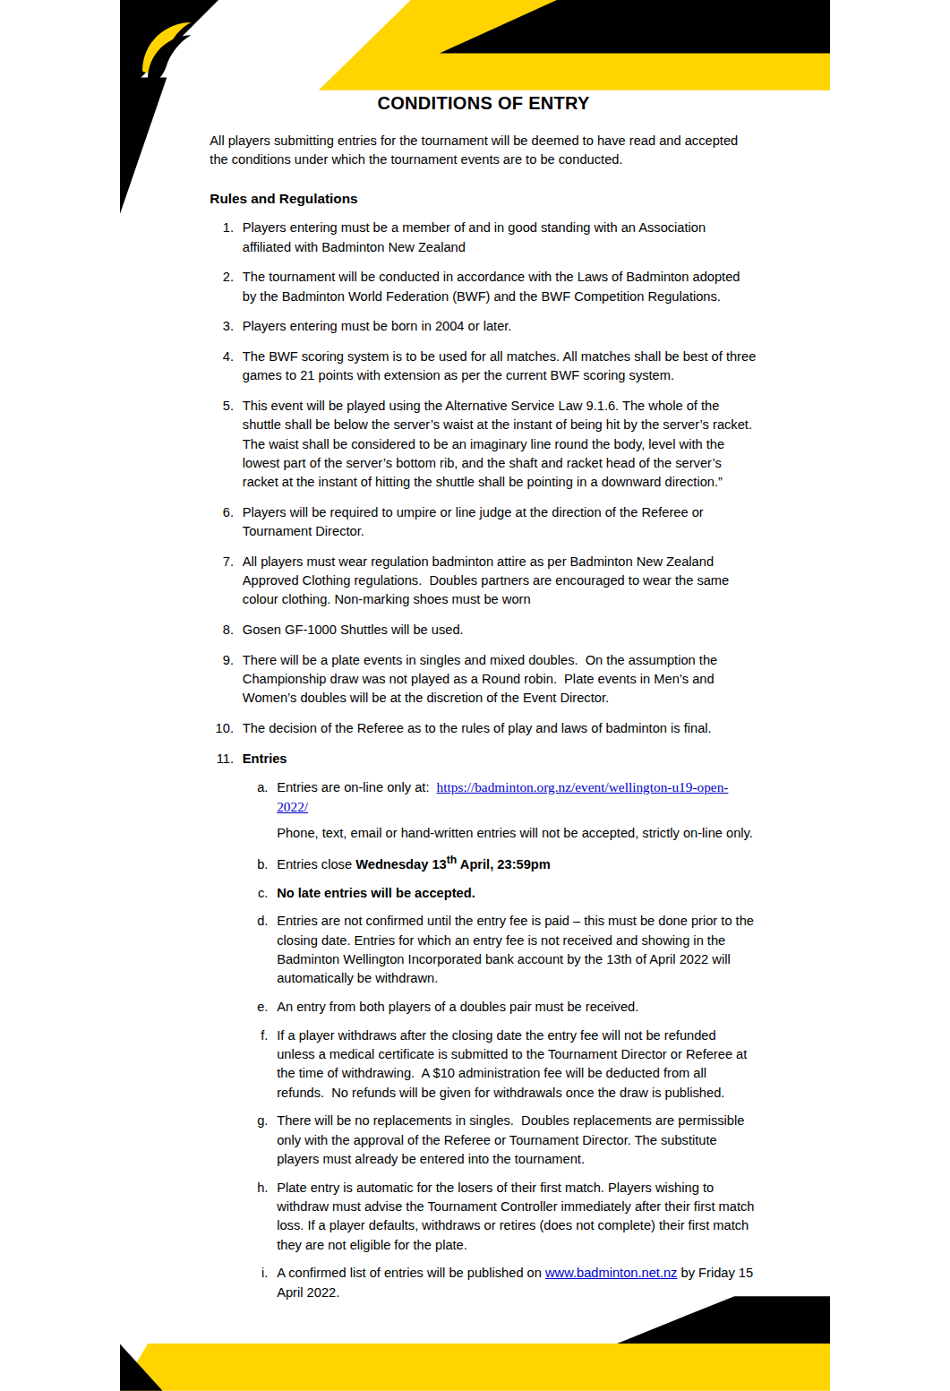CONDITIONS OF ENTRY
All players submitting entries for the tournament will be deemed to have read and accepted the conditions under which the tournament events are to be conducted.
Rules and Regulations
Players entering must be a member of and in good standing with an Association affiliated with Badminton New Zealand
The tournament will be conducted in accordance with the Laws of Badminton adopted by the Badminton World Federation (BWF) and the BWF Competition Regulations.
Players entering must be born in 2004 or later.
The BWF scoring system is to be used for all matches. All matches shall be best of three games to 21 points with extension as per the current BWF scoring system.
This event will be played using the Alternative Service Law 9.1.6. The whole of the shuttle shall be below the server’s waist at the instant of being hit by the server’s racket. The waist shall be considered to be an imaginary line round the body, level with the lowest part of the server’s bottom rib, and the shaft and racket head of the server’s racket at the instant of hitting the shuttle shall be pointing in a downward direction.”
Players will be required to umpire or line judge at the direction of the Referee or Tournament Director.
All players must wear regulation badminton attire as per Badminton New Zealand Approved Clothing regulations. Doubles partners are encouraged to wear the same colour clothing. Non-marking shoes must be worn
Gosen GF-1000 Shuttles will be used.
There will be a plate events in singles and mixed doubles. On the assumption the Championship draw was not played as a Round robin. Plate events in Men’s and Women’s doubles will be at the discretion of the Event Director.
The decision of the Referee as to the rules of play and laws of badminton is final.
Entries
Entries are on-line only at: https://badminton.org.nz/event/wellington-u19-open-2022/
Phone, text, email or hand-written entries will not be accepted, strictly on-line only.
Entries close Wednesday 13th April, 23:59pm
No late entries will be accepted.
Entries are not confirmed until the entry fee is paid – this must be done prior to the closing date. Entries for which an entry fee is not received and showing in the Badminton Wellington Incorporated bank account by the 13th of April 2022 will automatically be withdrawn.
An entry from both players of a doubles pair must be received.
If a player withdraws after the closing date the entry fee will not be refunded unless a medical certificate is submitted to the Tournament Director or Referee at the time of withdrawing. A $10 administration fee will be deducted from all refunds. No refunds will be given for withdrawals once the draw is published.
There will be no replacements in singles. Doubles replacements are permissible only with the approval of the Referee or Tournament Director. The substitute players must already be entered into the tournament.
Plate entry is automatic for the losers of their first match. Players wishing to withdraw must advise the Tournament Controller immediately after their first match loss. If a player defaults, withdraws or retires (does not complete) their first match they are not eligible for the plate.
A confirmed list of entries will be published on www.badminton.net.nz by Friday 15 April 2022.